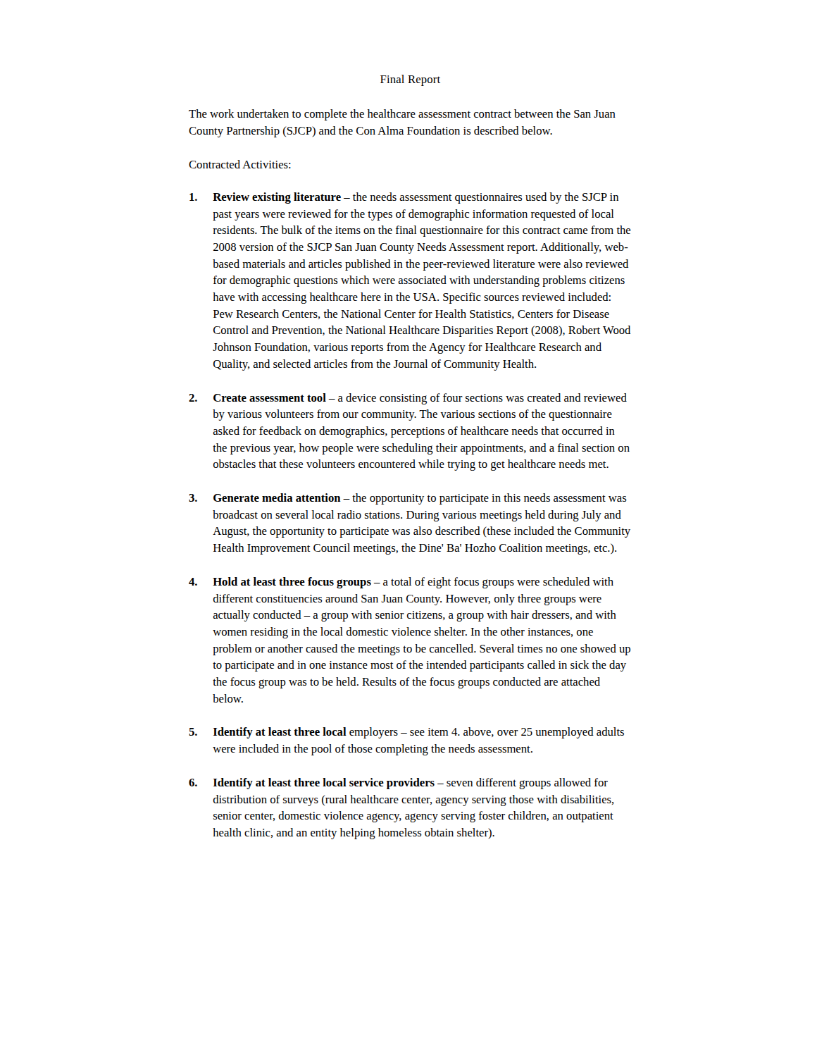Final Report
The work undertaken to complete the healthcare assessment contract between the San Juan County Partnership (SJCP) and the Con Alma Foundation is described below.
Contracted Activities:
1. Review existing literature – the needs assessment questionnaires used by the SJCP in past years were reviewed for the types of demographic information requested of local residents. The bulk of the items on the final questionnaire for this contract came from the 2008 version of the SJCP San Juan County Needs Assessment report. Additionally, web-based materials and articles published in the peer-reviewed literature were also reviewed for demographic questions which were associated with understanding problems citizens have with accessing healthcare here in the USA. Specific sources reviewed included: Pew Research Centers, the National Center for Health Statistics, Centers for Disease Control and Prevention, the National Healthcare Disparities Report (2008), Robert Wood Johnson Foundation, various reports from the Agency for Healthcare Research and Quality, and selected articles from the Journal of Community Health.
2. Create assessment tool – a device consisting of four sections was created and reviewed by various volunteers from our community. The various sections of the questionnaire asked for feedback on demographics, perceptions of healthcare needs that occurred in the previous year, how people were scheduling their appointments, and a final section on obstacles that these volunteers encountered while trying to get healthcare needs met.
3. Generate media attention – the opportunity to participate in this needs assessment was broadcast on several local radio stations. During various meetings held during July and August, the opportunity to participate was also described (these included the Community Health Improvement Council meetings, the Dine' Ba' Hozho Coalition meetings, etc.).
4. Hold at least three focus groups – a total of eight focus groups were scheduled with different constituencies around San Juan County. However, only three groups were actually conducted – a group with senior citizens, a group with hair dressers, and with women residing in the local domestic violence shelter. In the other instances, one problem or another caused the meetings to be cancelled. Several times no one showed up to participate and in one instance most of the intended participants called in sick the day the focus group was to be held. Results of the focus groups conducted are attached below.
5. Identify at least three local employers – see item 4. above, over 25 unemployed adults were included in the pool of those completing the needs assessment.
6. Identify at least three local service providers – seven different groups allowed for distribution of surveys (rural healthcare center, agency serving those with disabilities, senior center, domestic violence agency, agency serving foster children, an outpatient health clinic, and an entity helping homeless obtain shelter).